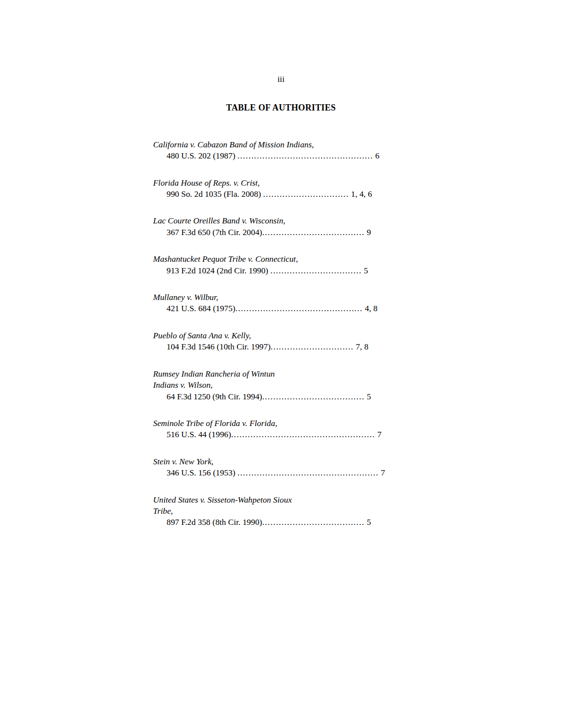iii
TABLE OF AUTHORITIES
California v. Cabazon Band of Mission Indians, 480 U.S. 202 (1987) ................................................. 6
Florida House of Reps. v. Crist, 990 So. 2d 1035 (Fla. 2008) ............................... 1, 4, 6
Lac Courte Oreilles Band v. Wisconsin, 367 F.3d 650 (7th Cir. 2004)..................................... 9
Mashantucket Pequot Tribe v. Connecticut, 913 F.2d 1024 (2nd Cir. 1990) ................................. 5
Mullaney v. Wilbur, 421 U.S. 684 (1975).............................................. 4, 8
Pueblo of Santa Ana v. Kelly, 104 F.3d 1546 (10th Cir. 1997).............................. 7, 8
Rumsey Indian Rancheria of Wintun Indians v. Wilson, 64 F.3d 1250 (9th Cir. 1994)..................................... 5
Seminole Tribe of Florida v. Florida, 516 U.S. 44 (1996).................................................... 7
Stein v. New York, 346 U.S. 156 (1953) ................................................... 7
United States v. Sisseton-Wahpeton Sioux Tribe, 897 F.2d 358 (8th Cir. 1990)..................................... 5